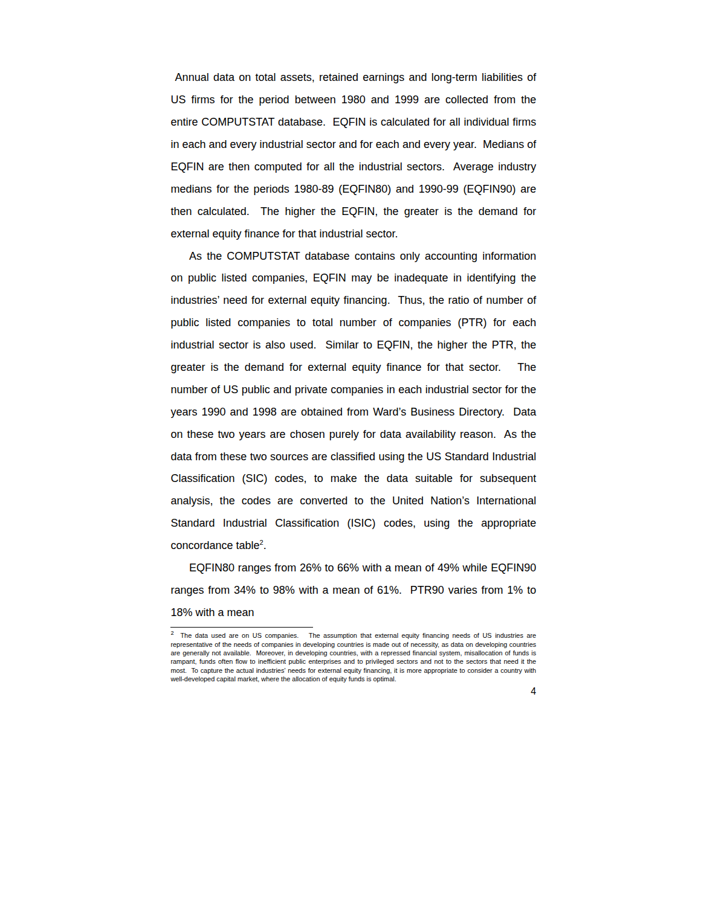Annual data on total assets, retained earnings and long-term liabilities of US firms for the period between 1980 and 1999 are collected from the entire COMPUTSTAT database. EQFIN is calculated for all individual firms in each and every industrial sector and for each and every year. Medians of EQFIN are then computed for all the industrial sectors. Average industry medians for the periods 1980-89 (EQFIN80) and 1990-99 (EQFIN90) are then calculated. The higher the EQFIN, the greater is the demand for external equity finance for that industrial sector.
As the COMPUTSTAT database contains only accounting information on public listed companies, EQFIN may be inadequate in identifying the industries’ need for external equity financing. Thus, the ratio of number of public listed companies to total number of companies (PTR) for each industrial sector is also used. Similar to EQFIN, the higher the PTR, the greater is the demand for external equity finance for that sector. The number of US public and private companies in each industrial sector for the years 1990 and 1998 are obtained from Ward’s Business Directory. Data on these two years are chosen purely for data availability reason. As the data from these two sources are classified using the US Standard Industrial Classification (SIC) codes, to make the data suitable for subsequent analysis, the codes are converted to the United Nation’s International Standard Industrial Classification (ISIC) codes, using the appropriate concordance table2.
EQFIN80 ranges from 26% to 66% with a mean of 49% while EQFIN90 ranges from 34% to 98% with a mean of 61%. PTR90 varies from 1% to 18% with a mean
2 The data used are on US companies. The assumption that external equity financing needs of US industries are representative of the needs of companies in developing countries is made out of necessity, as data on developing countries are generally not available. Moreover, in developing countries, with a repressed financial system, misallocation of funds is rampant, funds often flow to inefficient public enterprises and to privileged sectors and not to the sectors that need it the most. To capture the actual industries’ needs for external equity financing, it is more appropriate to consider a country with well-developed capital market, where the allocation of equity funds is optimal.
4